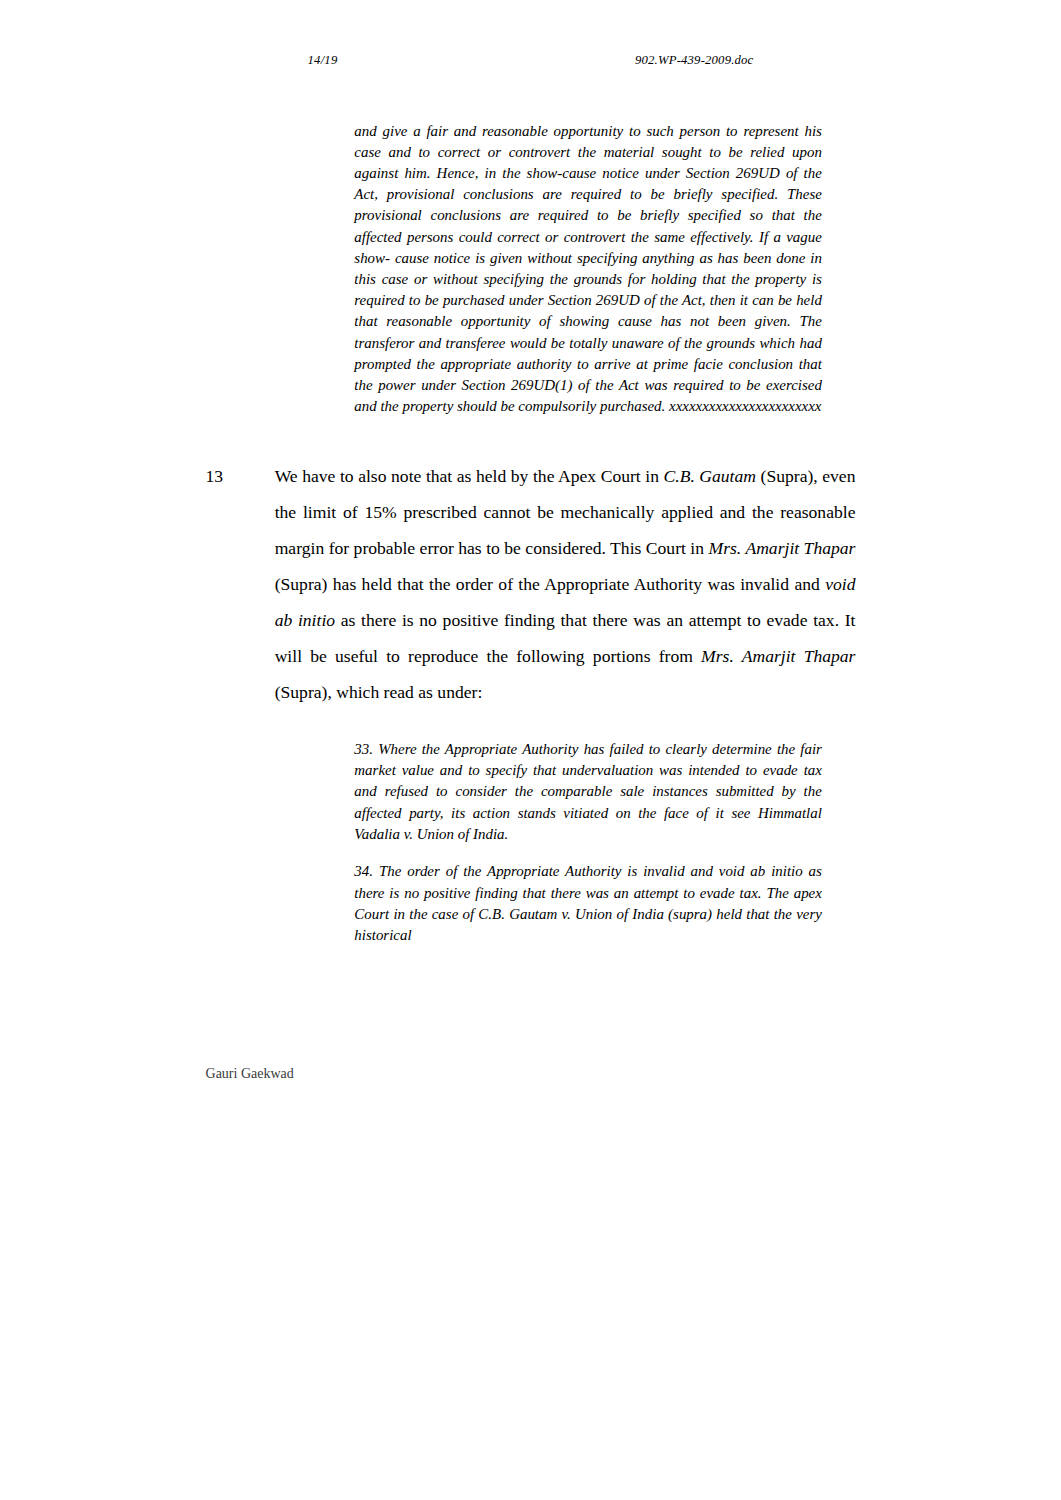14/19 902.WP-439-2009.doc
and give a fair and reasonable opportunity to such person to represent his case and to correct or controvert the material sought to be relied upon against him. Hence, in the show-cause notice under Section 269UD of the Act, provisional conclusions are required to be briefly specified. These provisional conclusions are required to be briefly specified so that the affected persons could correct or controvert the same effectively. If a vague show- cause notice is given without specifying anything as has been done in this case or without specifying the grounds for holding that the property is required to be purchased under Section 269UD of the Act, then it can be held that reasonable opportunity of showing cause has not been given. The transferor and transferee would be totally unaware of the grounds which had prompted the appropriate authority to arrive at prime facie conclusion that the power under Section 269UD(1) of the Act was required to be exercised and the property should be compulsorily purchased. xxxxxxxxxxxxxxxxxxxxxxx
13
We have to also note that as held by the Apex Court in C.B. Gautam (Supra), even the limit of 15% prescribed cannot be mechanically applied and the reasonable margin for probable error has to be considered. This Court in Mrs. Amarjit Thapar (Supra) has held that the order of the Appropriate Authority was invalid and void ab initio as there is no positive finding that there was an attempt to evade tax. It will be useful to reproduce the following portions from Mrs. Amarjit Thapar (Supra), which read as under:
33. Where the Appropriate Authority has failed to clearly determine the fair market value and to specify that undervaluation was intended to evade tax and refused to consider the comparable sale instances submitted by the affected party, its action stands vitiated on the face of it see Himmatlal Vadalia v. Union of India.
34. The order of the Appropriate Authority is invalid and void ab initio as there is no positive finding that there was an attempt to evade tax. The apex Court in the case of C.B. Gautam v. Union of India (supra) held that the very historical
Gauri Gaekwad